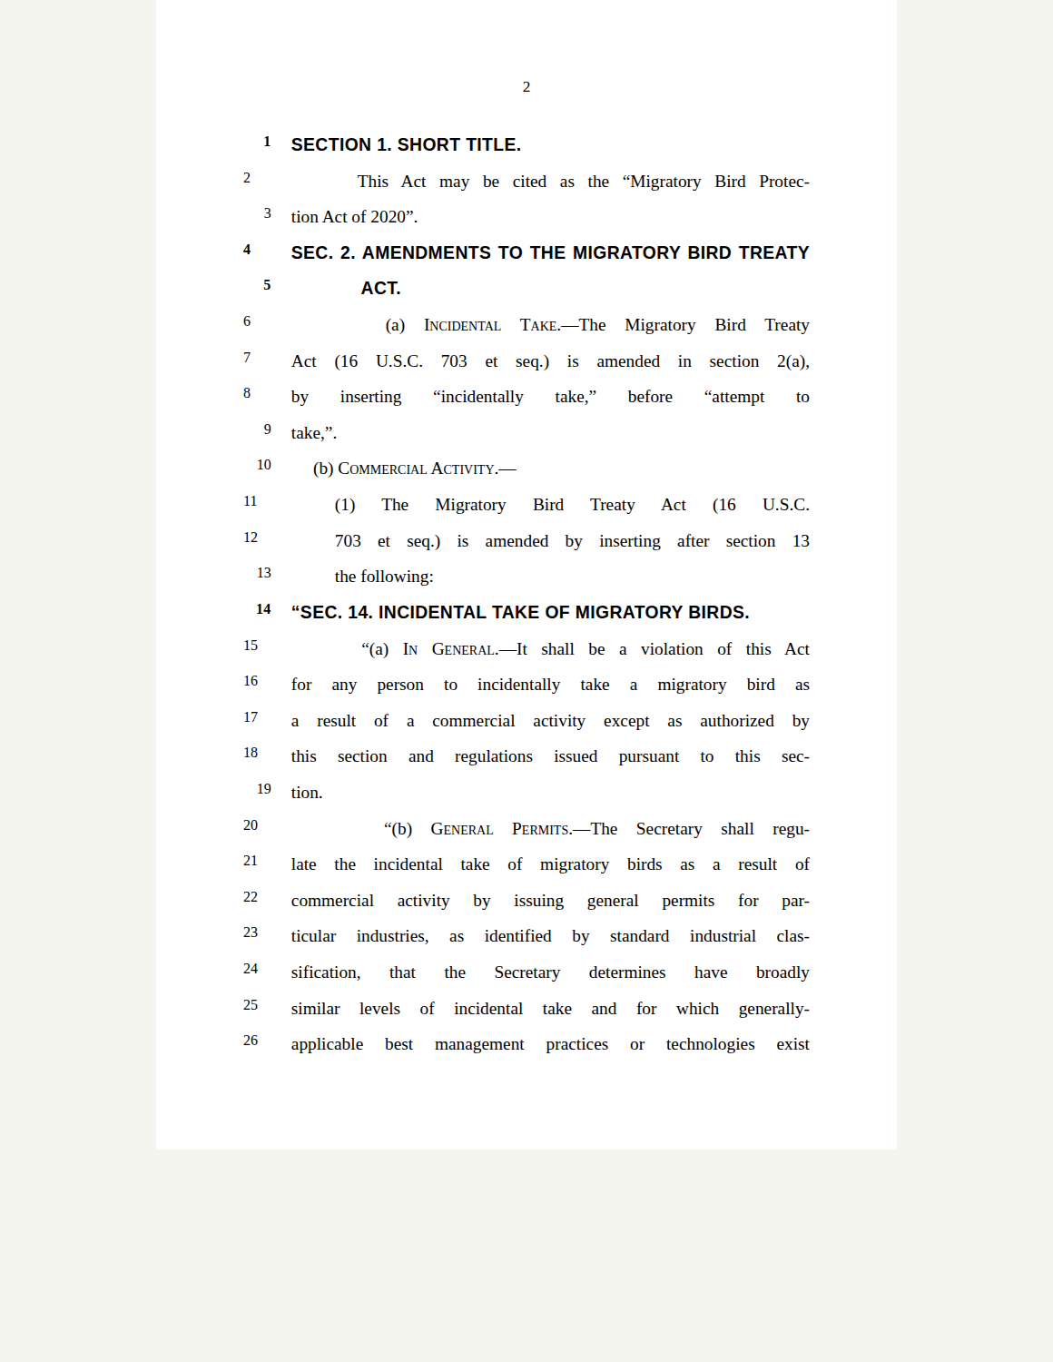2
SECTION 1. SHORT TITLE.
This Act may be cited as the “Migratory Bird Protec-
tion Act of 2020”.
SEC. 2. AMENDMENTS TO THE MIGRATORY BIRD TREATY
ACT.
(a) Incidental Take.—The Migratory Bird Treaty
Act (16 U.S.C. 703 et seq.) is amended in section 2(a),
by inserting “incidentally take,” before “attempt to
take,”.
(b) Commercial Activity.—
(1) The Migratory Bird Treaty Act (16 U.S.C.
703 et seq.) is amended by inserting after section 13
the following:
“SEC. 14. INCIDENTAL TAKE OF MIGRATORY BIRDS.
“(a) In General.—It shall be a violation of this Act
for any person to incidentally take a migratory bird as
a result of a commercial activity except as authorized by
this section and regulations issued pursuant to this sec-
tion.
“(b) General Permits.—The Secretary shall regu-
late the incidental take of migratory birds as a result of
commercial activity by issuing general permits for par-
ticular industries, as identified by standard industrial clas-
sification, that the Secretary determines have broadly
similar levels of incidental take and for which generally-
applicable best management practices or technologies exist